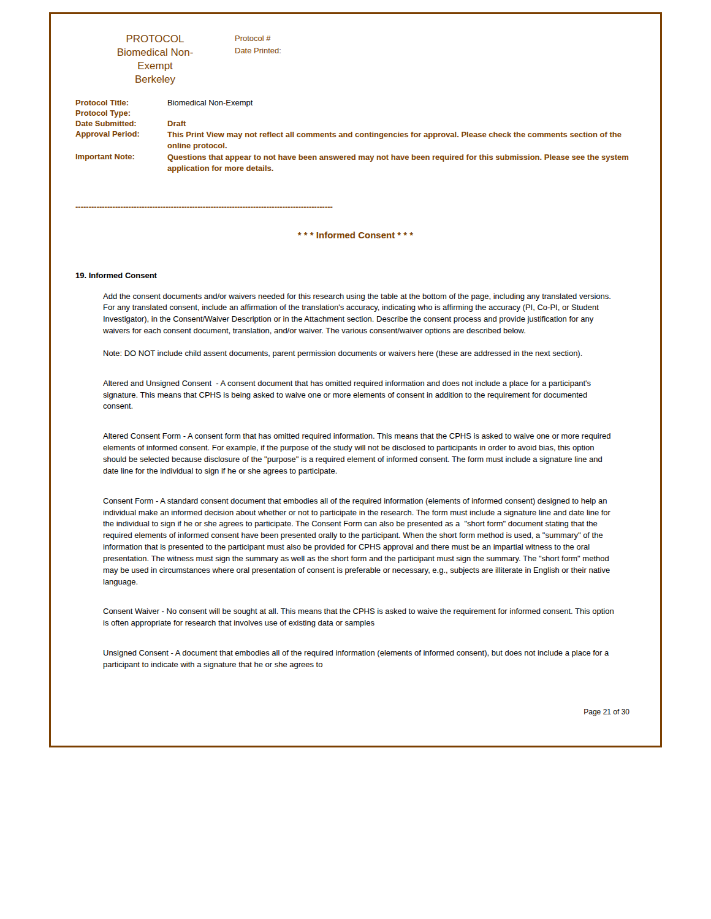| PROTOCOL Biomedical Non- Exempt Berkeley | Protocol # Date Printed: |
| Protocol Title: | Biomedical Non-Exempt |
| Protocol Type: | |
| Date Submitted: | Draft |
| Approval Period: | This Print View may not reflect all comments and contingencies for approval. Please check the comments section of the online protocol. |
| Important Note: | Questions that appear to not have been answered may not have been required for this submission. Please see the system application for more details. |
-------------------------------------------------------------------------------------------------
* * * Informed Consent * * *
19. Informed Consent
Add the consent documents and/or waivers needed for this research using the table at the bottom of the page, including any translated versions. For any translated consent, include an affirmation of the translation's accuracy, indicating who is affirming the accuracy (PI, Co-PI, or Student Investigator), in the Consent/Waiver Description or in the Attachment section. Describe the consent process and provide justification for any waivers for each consent document, translation, and/or waiver. The various consent/waiver options are described below.
Note: DO NOT include child assent documents, parent permission documents or waivers here (these are addressed in the next section).
Altered and Unsigned Consent - A consent document that has omitted required information and does not include a place for a participant's signature. This means that CPHS is being asked to waive one or more elements of consent in addition to the requirement for documented consent.
Altered Consent Form - A consent form that has omitted required information. This means that the CPHS is asked to waive one or more required elements of informed consent. For example, if the purpose of the study will not be disclosed to participants in order to avoid bias, this option should be selected because disclosure of the "purpose" is a required element of informed consent. The form must include a signature line and date line for the individual to sign if he or she agrees to participate.
Consent Form - A standard consent document that embodies all of the required information (elements of informed consent) designed to help an individual make an informed decision about whether or not to participate in the research. The form must include a signature line and date line for the individual to sign if he or she agrees to participate. The Consent Form can also be presented as a "short form" document stating that the required elements of informed consent have been presented orally to the participant. When the short form method is used, a "summary" of the information that is presented to the participant must also be provided for CPHS approval and there must be an impartial witness to the oral presentation. The witness must sign the summary as well as the short form and the participant must sign the summary. The "short form" method may be used in circumstances where oral presentation of consent is preferable or necessary, e.g., subjects are illiterate in English or their native language.
Consent Waiver - No consent will be sought at all. This means that the CPHS is asked to waive the requirement for informed consent. This option is often appropriate for research that involves use of existing data or samples
Unsigned Consent - A document that embodies all of the required information (elements of informed consent), but does not include a place for a participant to indicate with a signature that he or she agrees to
Page 21 of 30